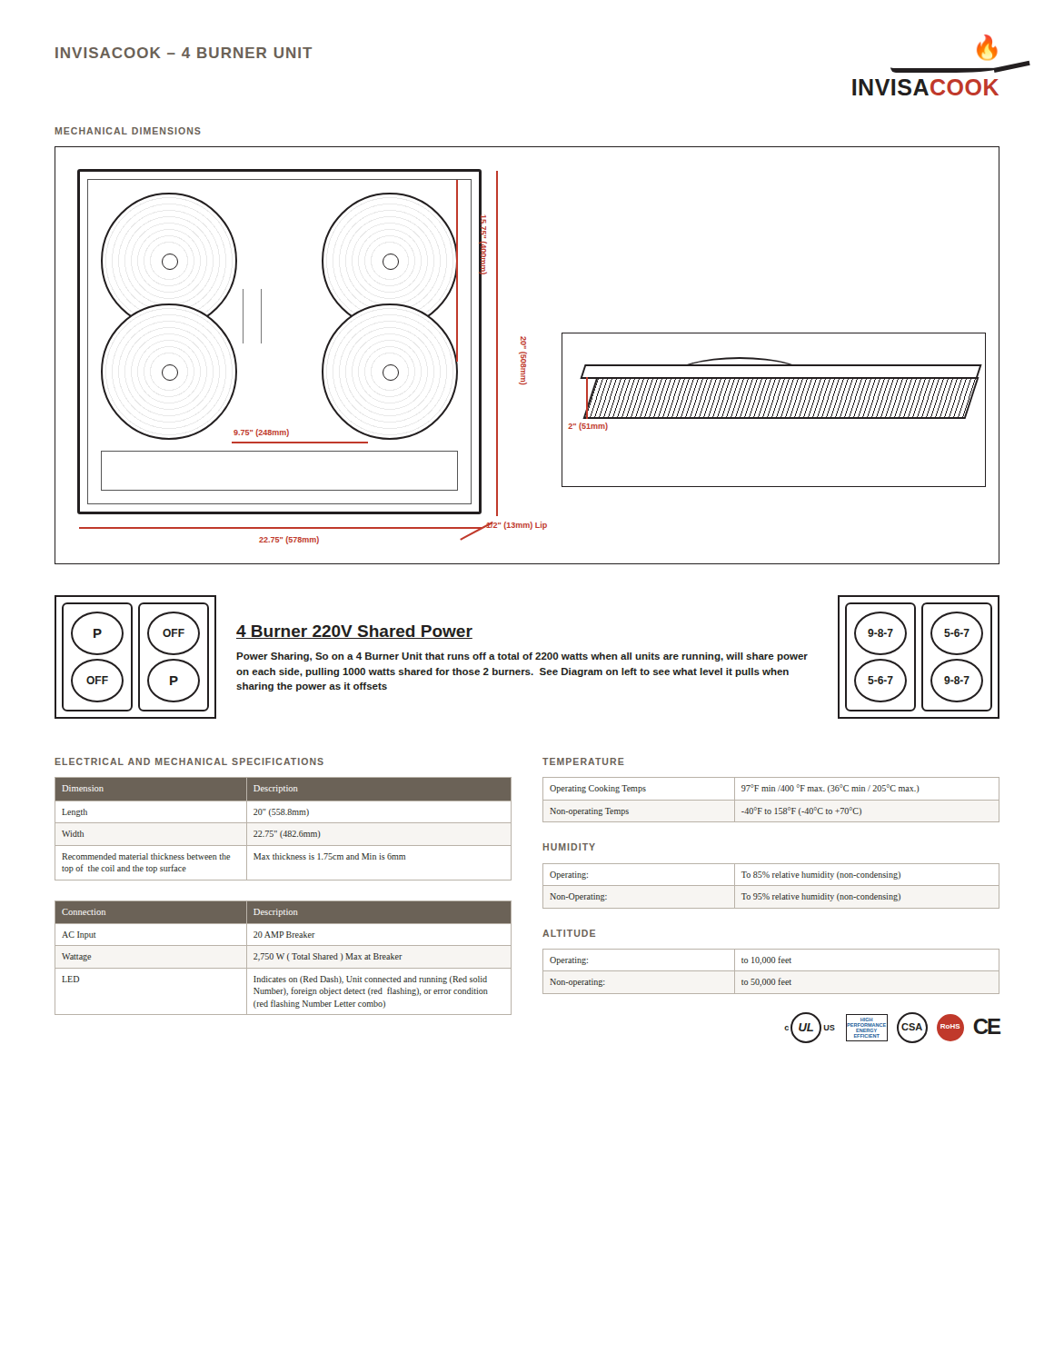INVISACOOK – 4 BURNER UNIT
🔥
INVISA COOK
Mechanical Dimensions
20" (508mm)
15.75" (400mm)
9.75" (248mm)
22.75" (578mm)
1/2" (13mm) Lip
2" (51mm)
P
OFF
OFF
P
4 Burner 220V Shared Power
Power Sharing, So on a 4 Burner Unit that runs off a total of 2200 watts when all units are running, will share power on each side, pulling 1000 watts shared for those 2 burners. See Diagram on left to see what level it pulls when sharing the power as it offsets
9-8-7
5-6-7
5-6-7
9-8-7
Electrical and Mechanical Specifications
| Dimension | Description |
| --- | --- |
| Length | 20" (558.8mm) |
| Width | 22.75" (482.6mm) |
| Recommended material thickness between the top of the coil and the top surface | Max thickness is 1.75cm and Min is 6mm |
| Connection | Description |
| --- | --- |
| AC Input | 20 AMP Breaker |
| Wattage | 2,750 W ( Total Shared ) Max at Breaker |
| LED | Indicates on (Red Dash), Unit connected and running (Red solid Number), foreign object detect (red flashing), or error condition (red flashing Number Letter combo) |
Temperature
| Operating Cooking Temps | 97°F min /400 °F max. (36°C min / 205°C max.) |
| Non-operating Temps | -40°F to 158°F (-40°C to +70°C) |
Humidity
| Operating: | To 85% relative humidity (non-condensing) |
| Non-Operating: | To 95% relative humidity (non-condensing) |
Altitude
| Operating: | to 10,000 feet |
| Non-operating: | to 50,000 feet |
cUL US
HIGH
PERFORMANCE
ENERGY
EFFICIENT
CSA
RoHS
CE